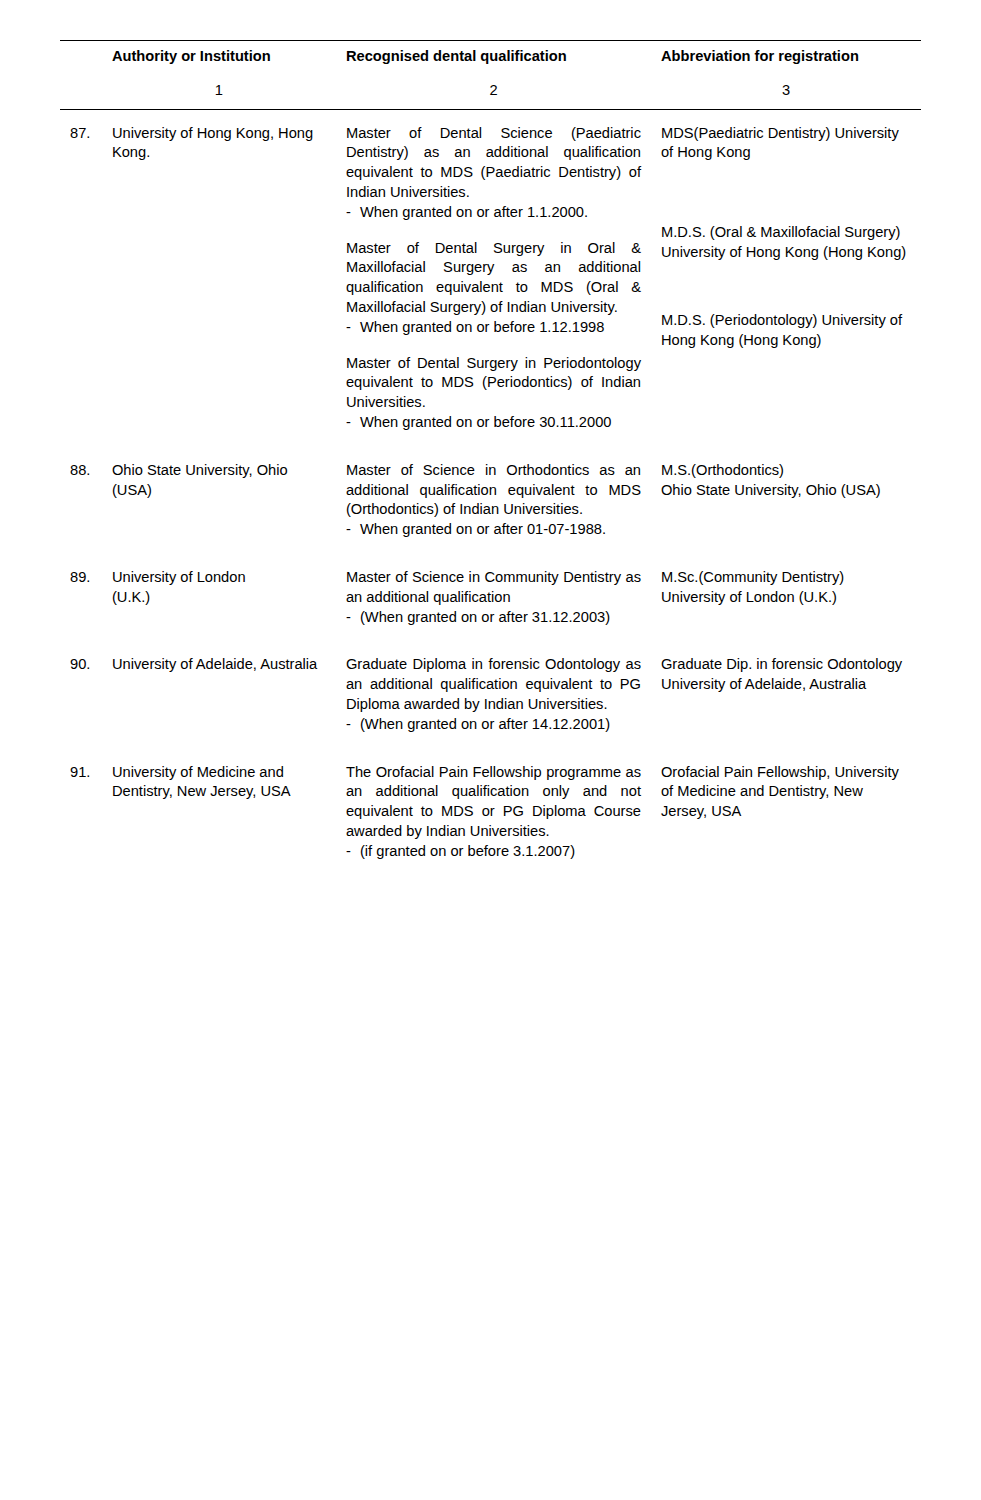| | Authority or Institution | Recognised dental qualification | Abbreviation for registration |
| --- | --- | --- | --- |
| | 1 | 2 | 3 |
| 87. | University of Hong Kong, Hong Kong. | Master of Dental Science (Paediatric Dentistry) as an additional qualification equivalent to MDS (Paediatric Dentistry) of Indian Universities. When granted on or after 1.1.2000. Master of Dental Surgery in Oral & Maxillofacial Surgery as an additional qualification equivalent to MDS (Oral & Maxillofacial Surgery) of Indian University. When granted on or before 1.12.1998 Master of Dental Surgery in Periodontology equivalent to MDS (Periodontics) of Indian Universities. When granted on or before 30.11.2000 | MDS(Paediatric Dentistry) University of Hong Kong M.D.S. (Oral & Maxillofacial Surgery) University of Hong Kong (Hong Kong) M.D.S. (Periodontology) University of Hong Kong (Hong Kong) |
| 88. | Ohio State University, Ohio (USA) | Master of Science in Orthodontics as an additional qualification equivalent to MDS (Orthodontics) of Indian Universities. When granted on or after 01-07-1988. | M.S.(Orthodontics) Ohio State University, Ohio (USA) |
| 89. | University of London (U.K.) | Master of Science in Community Dentistry as an additional qualification (When granted on or after 31.12.2003) | M.Sc.(Community Dentistry) University of London (U.K.) |
| 90. | University of Adelaide, Australia | Graduate Diploma in forensic Odontology as an additional qualification equivalent to PG Diploma awarded by Indian Universities. (When granted on or after 14.12.2001) | Graduate Dip. in forensic Odontology University of Adelaide, Australia |
| 91. | University of Medicine and Dentistry, New Jersey, USA | The Orofacial Pain Fellowship programme as an additional qualification only and not equivalent to MDS or PG Diploma Course awarded by Indian Universities. (if granted on or before 3.1.2007) | Orofacial Pain Fellowship, University of Medicine and Dentistry, New Jersey, USA |